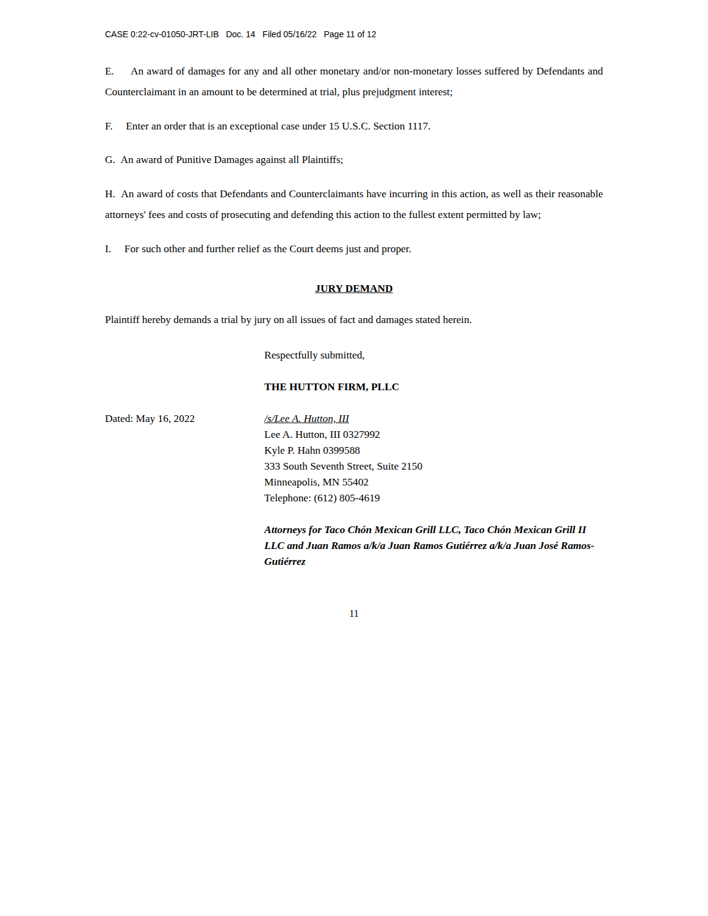CASE 0:22-cv-01050-JRT-LIB Doc. 14 Filed 05/16/22 Page 11 of 12
E. An award of damages for any and all other monetary and/or non-monetary losses suffered by Defendants and Counterclaimant in an amount to be determined at trial, plus prejudgment interest;
F. Enter an order that is an exceptional case under 15 U.S.C. Section 1117.
G. An award of Punitive Damages against all Plaintiffs;
H. An award of costs that Defendants and Counterclaimants have incurring in this action, as well as their reasonable attorneys' fees and costs of prosecuting and defending this action to the fullest extent permitted by law;
I. For such other and further relief as the Court deems just and proper.
JURY DEMAND
Plaintiff hereby demands a trial by jury on all issues of fact and damages stated herein.
| | Respectfully submitted, |
| | THE HUTTON FIRM, PLLC |
| Dated: May 16, 2022 | /s/Lee A. Hutton, III Lee A. Hutton, III 0327992 Kyle P. Hahn 0399588 333 South Seventh Street, Suite 2150 Minneapolis, MN 55402 Telephone: (612) 805-4619 Attorneys for Taco Chón Mexican Grill LLC, Taco Chón Mexican Grill II LLC and Juan Ramos a/k/a Juan Ramos Gutiérrez a/k/a Juan José Ramos-Gutiérrez |
11